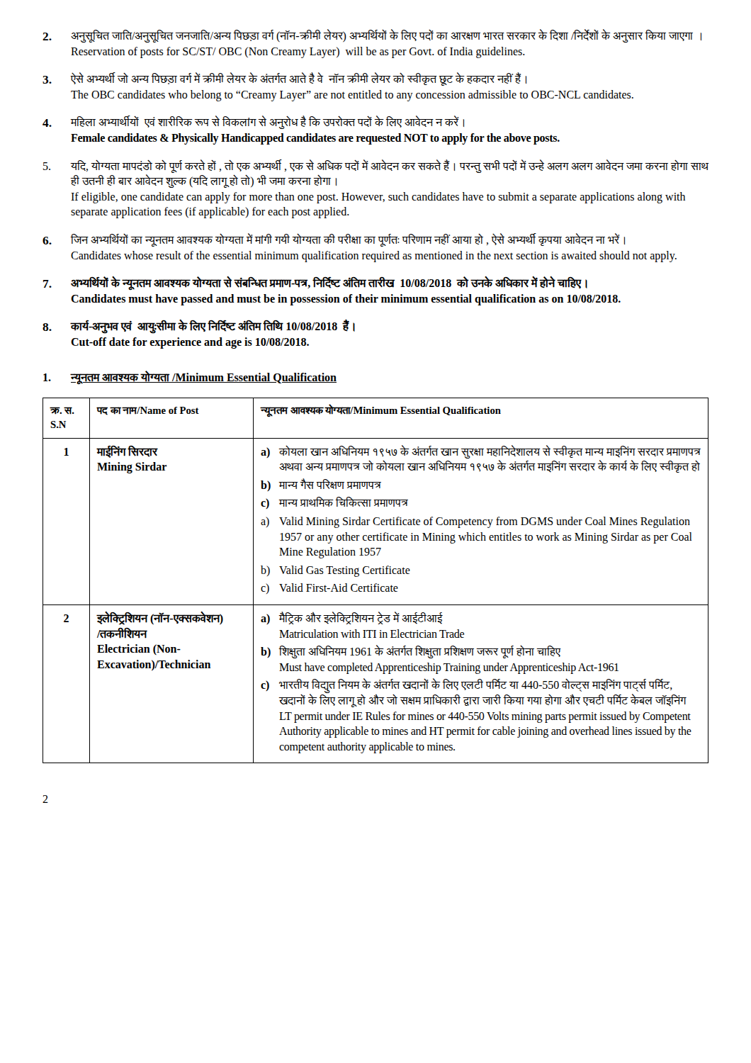2. अनुसूचित जाति/अनुसूचित जनजाति/अन्य पिछड़ा वर्ग (नॉन-क्रीमी लेयर) अभ्यर्थियों के लिए पदों का आरक्षण भारत सरकार के दिशा /निर्देशों के अनुसार किया जाएगा । Reservation of posts for SC/ST/ OBC (Non Creamy Layer) will be as per Govt. of India guidelines.
3. ऐसे अभ्यर्थी जो अन्य पिछड़ा वर्ग में क्रीमी लेयर के अंतर्गत आते है वे नॉन क्रीमी लेयर को स्वीकृत छूट के हकदार नहीं हैं। The OBC candidates who belong to “Creamy Layer” are not entitled to any concession admissible to OBC-NCL candidates.
4. महिला अभ्यार्थीयों एवं शारीरिक रूप से विकलांग से अनुरोध है कि उपरोक्त पदों के लिए आवेदन न करें। Female candidates & Physically Handicapped candidates are requested NOT to apply for the above posts.
5. यदि, योग्यता मापदंडो को पूर्ण करते हों , तो एक अभ्यर्थी , एक से अधिक पदों में आवेदन कर सकते हैं। परन्तु सभी पदों में उन्हे अलग अलग आवेदन जमा करना होगा साथ ही उतनी ही बार आवेदन शुल्क (यदि लागू हो तो) भी जमा करना होगा। If eligible, one candidate can apply for more than one post. However, such candidates have to submit a separate applications along with separate application fees (if applicable) for each post applied.
6. जिन अभ्यर्थियों का न्यूनतम आवश्यक योग्यता में मांगी गयी योग्यता की परीक्षा का पूर्णतः परिणाम नहीं आया हो , ऐसे अभ्यर्थी कृपया आवेदन ना भरें। Candidates whose result of the essential minimum qualification required as mentioned in the next section is awaited should not apply.
7. अभ्यर्थियों के न्यूनतम आवश्यक योग्यता से संबन्धित प्रमाण-पत्र, निर्दिष्ट अंतिम तारीख 10/08/2018 को उनके अधिकार में होने चाहिए। Candidates must have passed and must be in possession of their minimum essential qualification as on 10/08/2018.
8. कार्य-अनुभव एवं आयुःसीमा के लिए निर्दिष्ट अंतिम तिथि 10/08/2018 हैं। Cut-off date for experience and age is 10/08/2018.
1. न्यूनतम आवश्यक योग्यता /Minimum Essential Qualification
| क्र. स. S.N | पद का नाम/Name of Post | न्यूनतम आवश्यक योग्यता/Minimum Essential Qualification |
| --- | --- | --- |
| 1 | माईनिंग सिरदार Mining Sirdar | a) कोयला खान अधिनियम १९५७ के अंतर्गत खान सुरक्षा महानिदेशालय से स्वीकृत मान्य माइनिंग सरदार प्रमाणपत्र अथवा अन्य प्रमाणपत्र जो कोयला खान अधिनियम १९५७ के अंतर्गत माइनिंग सरदार के कार्य के लिए स्वीकृत हो b) मान्य गैस परिक्षण प्रमाणपत्र c) मान्य प्राथमिक चिकित्सा प्रमाणपत्र a) Valid Mining Sirdar Certificate of Competency from DGMS under Coal Mines Regulation 1957 or any other certificate in Mining which entitles to work as Mining Sirdar as per Coal Mine Regulation 1957 b) Valid Gas Testing Certificate c) Valid First-Aid Certificate |
| 2 | इलेक्ट्रिशियन (नॉन-एक्सकवेशन) /तकनीशियन Electrician (Non-Excavation)/Technician | a) मैट्रिक और इलेक्ट्रिशियन ट्रेड में आईटीआई Matriculation with ITI in Electrician Trade b) शिक्षुता अधिनियम 1961 के अंतर्गत शिक्षुता प्रशिक्षण जरूर पूर्ण होना चाहिए Must have completed Apprenticeship Training under Apprenticeship Act-1961 c) भारतीय विद्युत नियम के अंतर्गत खदानों के लिए एलटी पर्मिट या 440-550 वोल्ट्स माइनिंग पार्ट्स पर्मिट, खदानों के लिए लागू हो और जो सक्षम प्राधिकारी द्वारा जारी किया गया होगा और एचटी पर्मिट केबल जॉइनिंग LT permit under IE Rules for mines or 440-550 Volts mining parts permit issued by Competent Authority applicable to mines and HT permit for cable joining and overhead lines issued by the competent authority applicable to mines. |
2